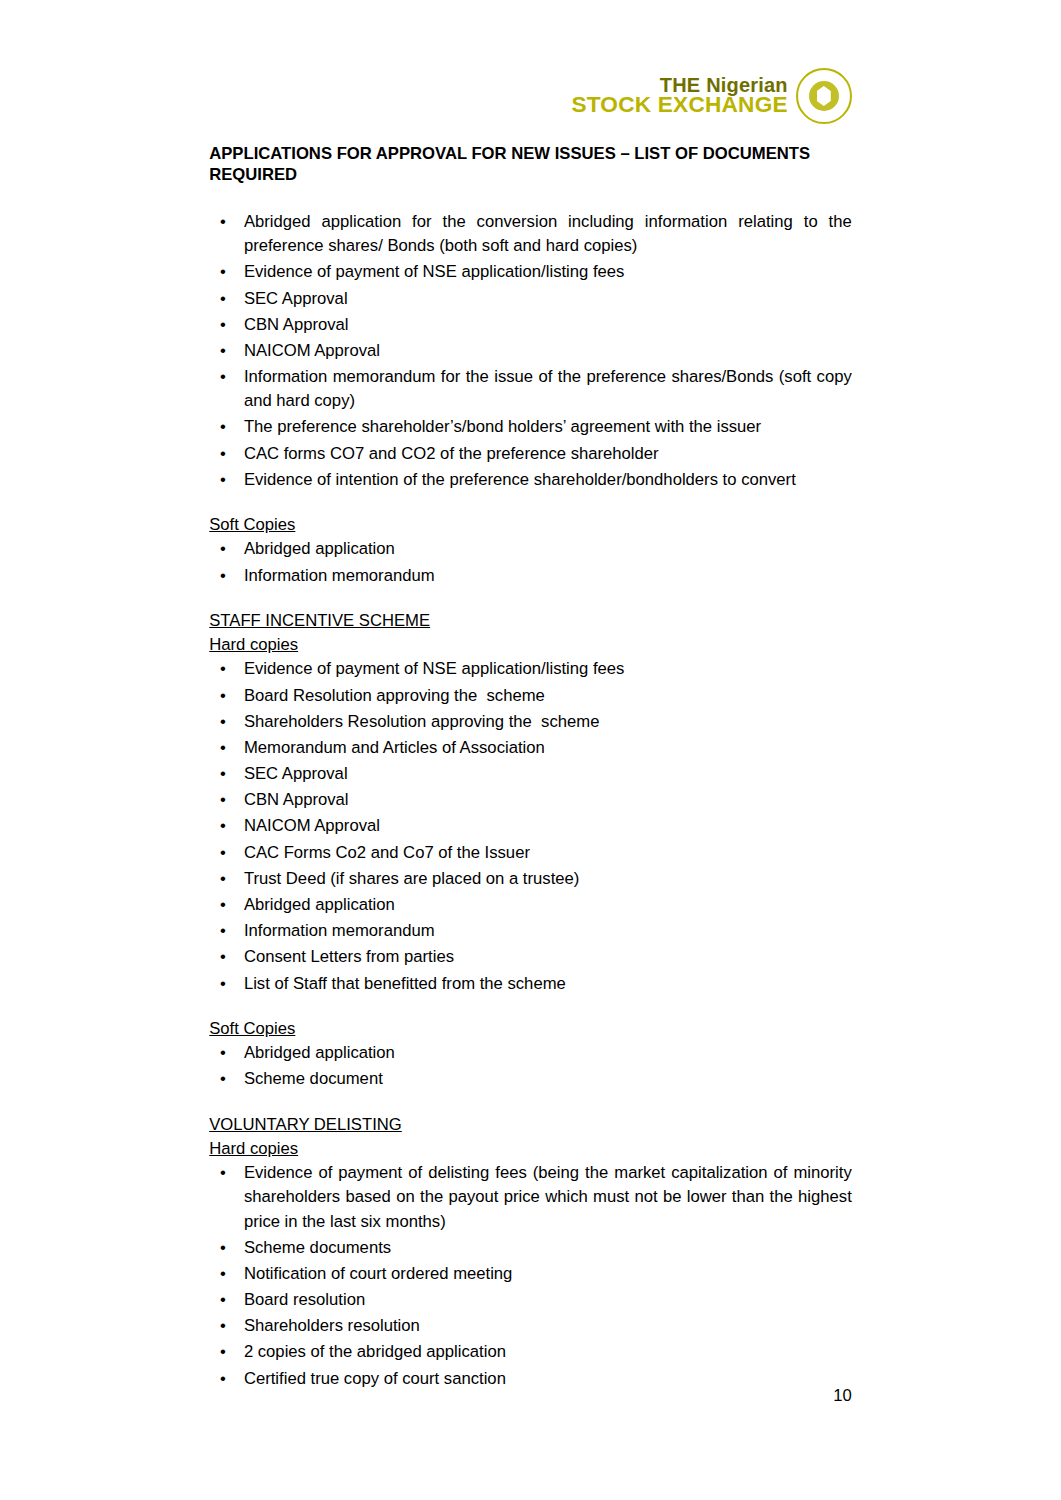THE Nigerian
STOCK EXCHANGE
APPLICATIONS FOR APPROVAL FOR NEW ISSUES – LIST OF DOCUMENTS REQUIRED
Abridged application for the conversion including information relating to the preference shares/ Bonds (both soft and hard copies)
Evidence of payment of NSE application/listing fees
SEC Approval
CBN Approval
NAICOM Approval
Information memorandum for the issue of the preference shares/Bonds (soft copy and hard copy)
The preference shareholder’s/bond holders’ agreement with the issuer
CAC forms CO7 and CO2 of the preference shareholder
Evidence of intention of the preference shareholder/bondholders to convert
Soft Copies
Abridged application
Information memorandum
STAFF INCENTIVE SCHEME
Hard copies
Evidence of payment of NSE application/listing fees
Board Resolution approving the scheme
Shareholders Resolution approving the scheme
Memorandum and Articles of Association
SEC Approval
CBN Approval
NAICOM Approval
CAC Forms Co2 and Co7 of the Issuer
Trust Deed (if shares are placed on a trustee)
Abridged application
Information memorandum
Consent Letters from parties
List of Staff that benefitted from the scheme
Soft Copies
Abridged application
Scheme document
VOLUNTARY DELISTING
Hard copies
Evidence of payment of delisting fees (being the market capitalization of minority shareholders based on the payout price which must not be lower than the highest price in the last six months)
Scheme documents
Notification of court ordered meeting
Board resolution
Shareholders resolution
2 copies of the abridged application
Certified true copy of court sanction
10